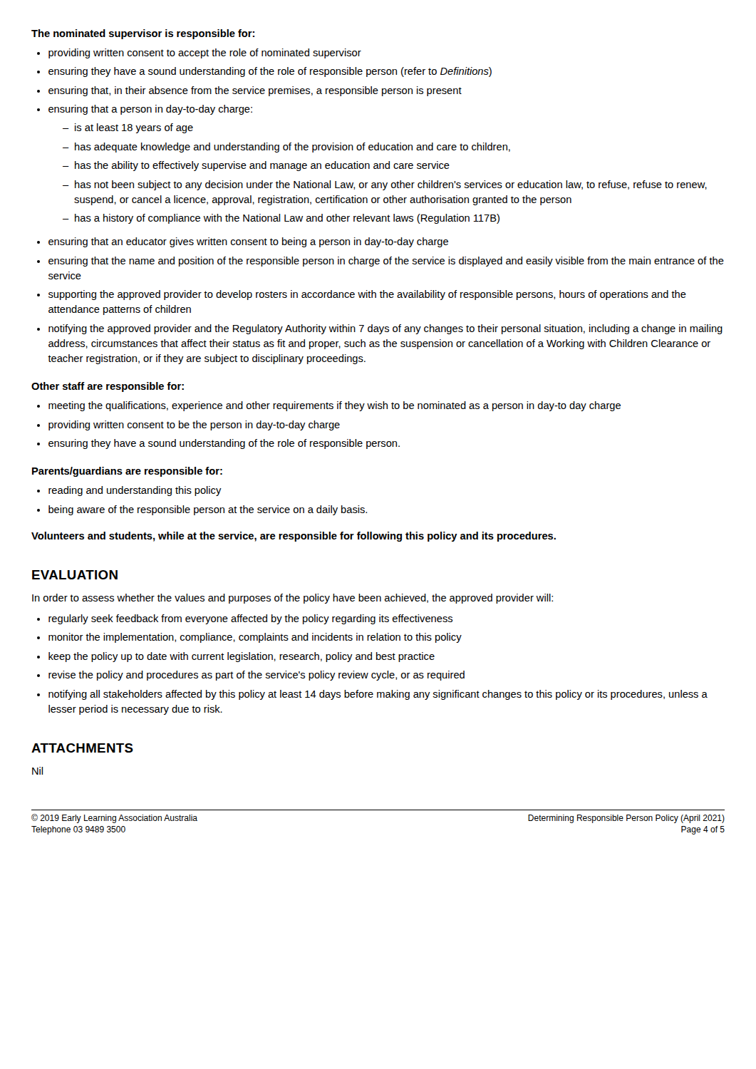The nominated supervisor is responsible for:
providing written consent to accept the role of nominated supervisor
ensuring they have a sound understanding of the role of responsible person (refer to Definitions)
ensuring that, in their absence from the service premises, a responsible person is present
ensuring that a person in day-to-day charge:
is at least 18 years of age
has adequate knowledge and understanding of the provision of education and care to children,
has the ability to effectively supervise and manage an education and care service
has not been subject to any decision under the National Law, or any other children's services or education law, to refuse, refuse to renew, suspend, or cancel a licence, approval, registration, certification or other authorisation granted to the person
has a history of compliance with the National Law and other relevant laws (Regulation 117B)
ensuring that an educator gives written consent to being a person in day-to-day charge
ensuring that the name and position of the responsible person in charge of the service is displayed and easily visible from the main entrance of the service
supporting the approved provider to develop rosters in accordance with the availability of responsible persons, hours of operations and the attendance patterns of children
notifying the approved provider and the Regulatory Authority within 7 days of any changes to their personal situation, including a change in mailing address, circumstances that affect their status as fit and proper, such as the suspension or cancellation of a Working with Children Clearance or teacher registration, or if they are subject to disciplinary proceedings.
Other staff are responsible for:
meeting the qualifications, experience and other requirements if they wish to be nominated as a person in day-to day charge
providing written consent to be the person in day-to-day charge
ensuring they have a sound understanding of the role of responsible person.
Parents/guardians are responsible for:
reading and understanding this policy
being aware of the responsible person at the service on a daily basis.
Volunteers and students, while at the service, are responsible for following this policy and its procedures.
EVALUATION
In order to assess whether the values and purposes of the policy have been achieved, the approved provider will:
regularly seek feedback from everyone affected by the policy regarding its effectiveness
monitor the implementation, compliance, complaints and incidents in relation to this policy
keep the policy up to date with current legislation, research, policy and best practice
revise the policy and procedures as part of the service's policy review cycle, or as required
notifying all stakeholders affected by this policy at least 14 days before making any significant changes to this policy or its procedures, unless a lesser period is necessary due to risk.
ATTACHMENTS
Nil
© 2019 Early Learning Association Australia
Telephone 03 9489 3500
Determining Responsible Person Policy (April 2021)
Page 4 of 5